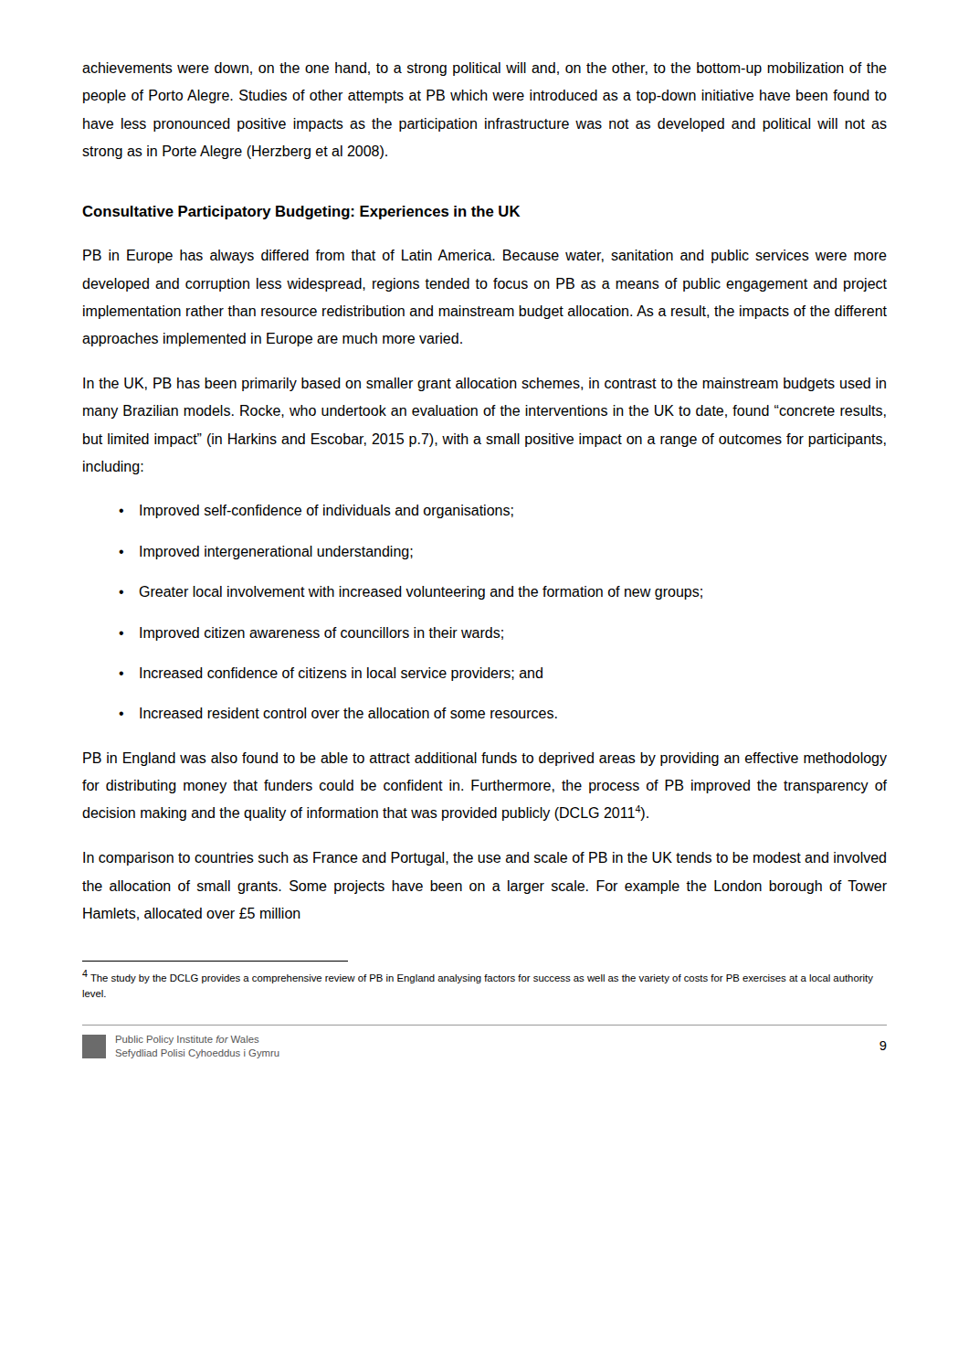achievements were down, on the one hand, to a strong political will and, on the other, to the bottom-up mobilization of the people of Porto Alegre. Studies of other attempts at PB which were introduced as a top-down initiative have been found to have less pronounced positive impacts as the participation infrastructure was not as developed and political will not as strong as in Porte Alegre (Herzberg et al 2008).
Consultative Participatory Budgeting: Experiences in the UK
PB in Europe has always differed from that of Latin America. Because water, sanitation and public services were more developed and corruption less widespread, regions tended to focus on PB as a means of public engagement and project implementation rather than resource redistribution and mainstream budget allocation. As a result, the impacts of the different approaches implemented in Europe are much more varied.
In the UK, PB has been primarily based on smaller grant allocation schemes, in contrast to the mainstream budgets used in many Brazilian models. Rocke, who undertook an evaluation of the interventions in the UK to date, found “concrete results, but limited impact” (in Harkins and Escobar, 2015 p.7), with a small positive impact on a range of outcomes for participants, including:
Improved self-confidence of individuals and organisations;
Improved intergenerational understanding;
Greater local involvement with increased volunteering and the formation of new groups;
Improved citizen awareness of councillors in their wards;
Increased confidence of citizens in local service providers; and
Increased resident control over the allocation of some resources.
PB in England was also found to be able to attract additional funds to deprived areas by providing an effective methodology for distributing money that funders could be confident in. Furthermore, the process of PB improved the transparency of decision making and the quality of information that was provided publicly (DCLG 20114).
In comparison to countries such as France and Portugal, the use and scale of PB in the UK tends to be modest and involved the allocation of small grants. Some projects have been on a larger scale. For example the London borough of Tower Hamlets, allocated over £5 million
4 The study by the DCLG provides a comprehensive review of PB in England analysing factors for success as well as the variety of costs for PB exercises at a local authority level.
Public Policy Institute for Wales
Sefydliad Polisi Cyhoeddus i Gymru
9